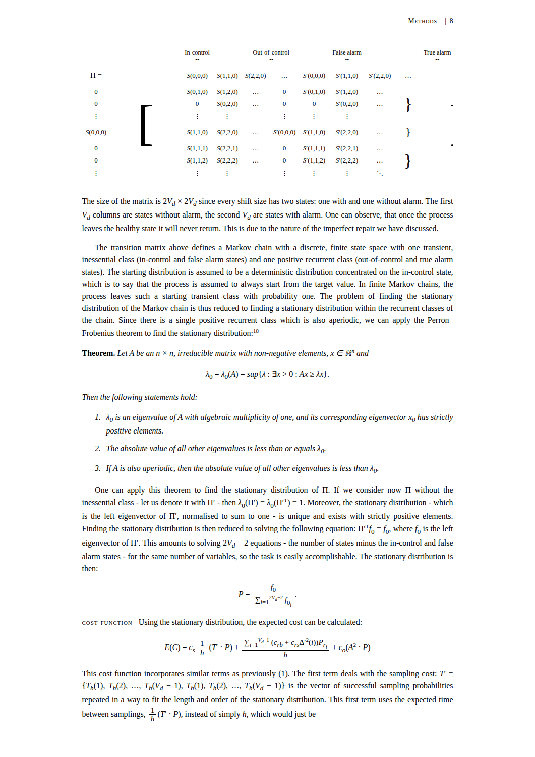Methods | 8
| | | In-control | Out-of-control | False alarm | True alarm | |
| | | ⏞ | ⏞ | ⏞ | ⏞ | |
| Π = | [ | S (0,0,0) | S (1,1,0) | S (2,2,0) | … | S ′(0,0,0) | S ′(1,1,0) | S ′(2,2,0) | … | ] | } |
| 0 | S (0,1,0) | S (1,2,0) | … | 0 | S ′(0,1,0) | S ′(1,2,0) | … | } |
| 0 | 0 | S (0,2,0) | … | 0 | 0 | S ′(0,2,0) | … |
| ⋮ | ⋮ | ⋮ | | ⋮ | ⋮ | ⋮ | |
| S (0,0,0) | S (1,1,0) | S (2,2,0) | … | S ′(0,0,0) | S ′(1,1,0) | S ′(2,2,0) | … | } |
| 0 | S (1,1,1) | S (2,2,1) | … | 0 | S ′(1,1,1) | S ′(2,2,1) | … | } |
| 0 | S (1,1,2) | S (2,2,2) | … | 0 | S ′(1,1,2) | S ′(2,2,2) | … |
| ⋮ | ⋮ | ⋮ | | ⋮ | ⋮ | ⋮ | ⋱ |
The size of the matrix is 2Vd × 2Vd since every shift size has two states: one with and one without alarm. The first Vd columns are states without alarm, the second Vd are states with alarm. One can observe, that once the process leaves the healthy state it will never return. This is due to the nature of the imperfect repair we have discussed.
The transition matrix above defines a Markov chain with a discrete, finite state space with one transient, inessential class (in-control and false alarm states) and one positive recurrent class (out-of-control and true alarm states). The starting distribution is assumed to be a deterministic distribution concentrated on the in-control state, which is to say that the process is assumed to always start from the target value. In finite Markov chains, the process leaves such a starting transient class with probability one. The problem of finding the stationary distribution of the Markov chain is thus reduced to finding a stationary distribution within the recurrent classes of the chain. Since there is a single positive recurrent class which is also aperiodic, we can apply the Perron–Frobenius theorem to find the stationary distribution:18
Theorem. Let A be an n × n, irreducible matrix with non-negative elements, x ∈ ℝn and
λ0 = λ0(A) = sup{λ : ∃x > 0 : Ax ≥ λx}.
Then the following statements hold:
λ0 is an eigenvalue of A with algebraic multiplicity of one, and its corresponding eigenvector x0 has strictly positive elements.
The absolute value of all other eigenvalues is less than or equals λ0.
If A is also aperiodic, then the absolute value of all other eigenvalues is less than λ0.
One can apply this theorem to find the stationary distribution of Π. If we consider now Π without the inessential class - let us denote it with Π′ - then λ0(Π′) = λ0(Π′T) = 1. Moreover, the stationary distribution - which is the left eigenvector of Π′, normalised to sum to one - is unique and exists with strictly positive elements. Finding the stationary distribution is then reduced to solving the following equation: Π′Tf0 = f0, where f0 is the left eigenvector of Π′. This amounts to solving 2Vd − 2 equations - the number of states minus the in-control and false alarm states - for the same number of variables, so the task is easily accomplishable. The stationary distribution is then:
P = f0∑i=12Vd−2 f0i.
cost function Using the stationary distribution, the expected cost can be calculated:
E(C) = cs 1 h (T′ · P) + ∑i=1Vd−1 (crb + crs Δ′2(i))Pri h + co(A2 · P)
This cost function incorporates similar terms as previously (1). The first term deals with the sampling cost: T′ = {Th(1), Th(2), …, Th(Vd − 1), Th(1), Th(2), …, Th(Vd − 1)} is the vector of successful sampling probabilities repeated in a way to fit the length and order of the stationary distribution. This first term uses the expected time between samplings, 1 h(T′ · P), instead of simply h, which would just be